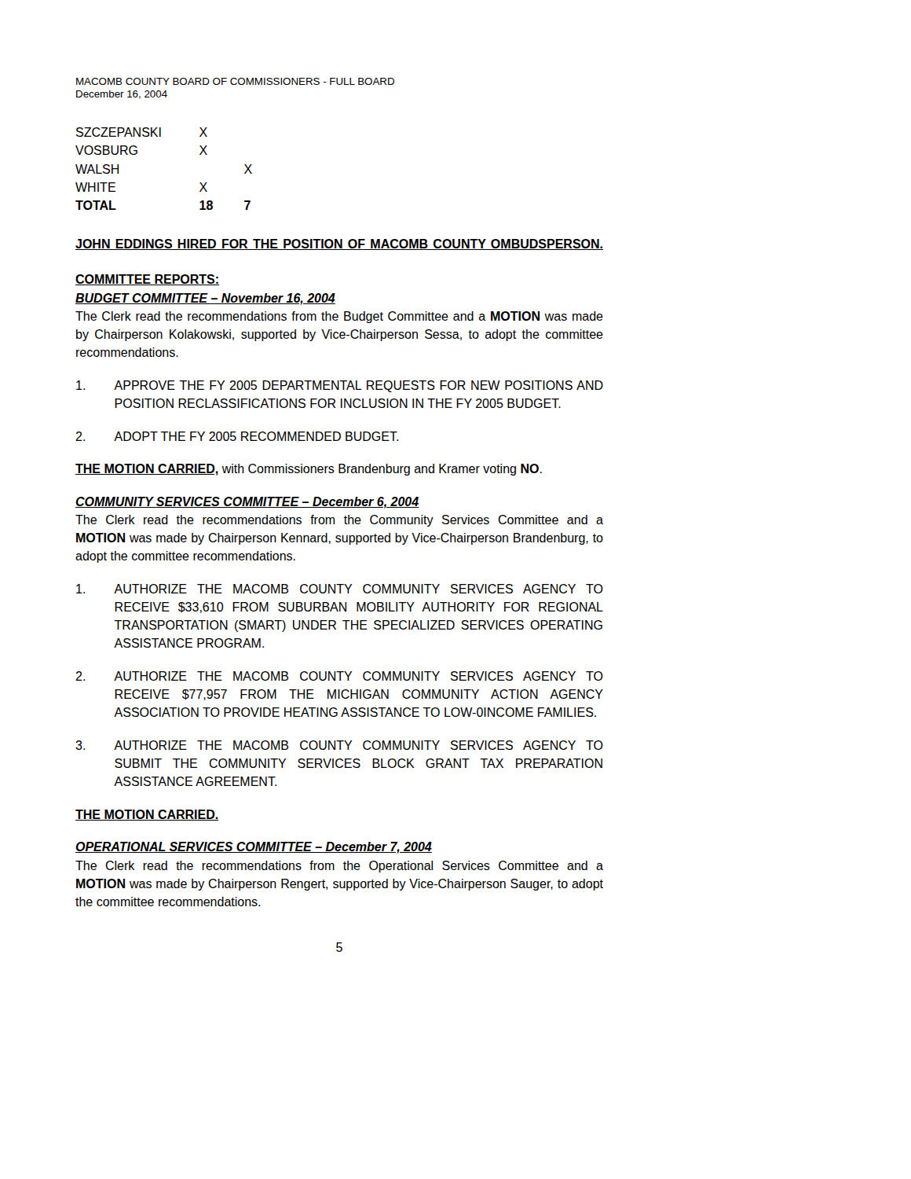MACOMB COUNTY BOARD OF COMMISSIONERS - FULL BOARD
December 16, 2004
| SZCZEPANSKI | X | |
| VOSBURG | X | |
| WALSH | | X |
| WHITE | X | |
| TOTAL | 18 | 7 |
JOHN EDDINGS HIRED FOR THE POSITION OF MACOMB COUNTY OMBUDSPERSON.
COMMITTEE REPORTS:
BUDGET COMMITTEE – November 16, 2004
The Clerk read the recommendations from the Budget Committee and a MOTION was made by Chairperson Kolakowski, supported by Vice-Chairperson Sessa, to adopt the committee recommendations.
1. APPROVE THE FY 2005 DEPARTMENTAL REQUESTS FOR NEW POSITIONS AND POSITION RECLASSIFICATIONS FOR INCLUSION IN THE FY 2005 BUDGET.
2. ADOPT THE FY 2005 RECOMMENDED BUDGET.
THE MOTION CARRIED, with Commissioners Brandenburg and Kramer voting NO.
COMMUNITY SERVICES COMMITTEE – December 6, 2004
The Clerk read the recommendations from the Community Services Committee and a MOTION was made by Chairperson Kennard, supported by Vice-Chairperson Brandenburg, to adopt the committee recommendations.
1. AUTHORIZE THE MACOMB COUNTY COMMUNITY SERVICES AGENCY TO RECEIVE $33,610 FROM SUBURBAN MOBILITY AUTHORITY FOR REGIONAL TRANSPORTATION (SMART) UNDER THE SPECIALIZED SERVICES OPERATING ASSISTANCE PROGRAM.
2. AUTHORIZE THE MACOMB COUNTY COMMUNITY SERVICES AGENCY TO RECEIVE $77,957 FROM THE MICHIGAN COMMUNITY ACTION AGENCY ASSOCIATION TO PROVIDE HEATING ASSISTANCE TO LOW-0INCOME FAMILIES.
3. AUTHORIZE THE MACOMB COUNTY COMMUNITY SERVICES AGENCY TO SUBMIT THE COMMUNITY SERVICES BLOCK GRANT TAX PREPARATION ASSISTANCE AGREEMENT.
THE MOTION CARRIED.
OPERATIONAL SERVICES COMMITTEE – December 7, 2004
The Clerk read the recommendations from the Operational Services Committee and a MOTION was made by Chairperson Rengert, supported by Vice-Chairperson Sauger, to adopt the committee recommendations.
5